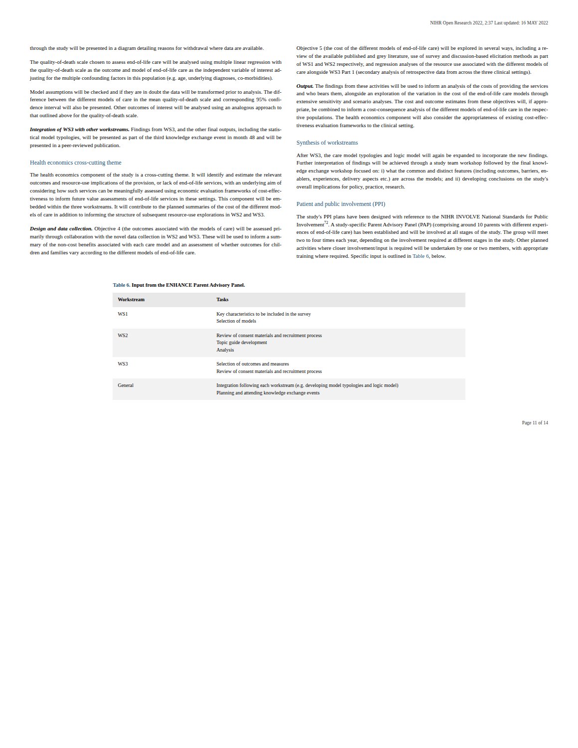NIHR Open Research 2022, 2:37 Last updated: 16 MAY 2022
through the study will be presented in a diagram detailing reasons for withdrawal where data are available.
The quality-of-death scale chosen to assess end-of-life care will be analysed using multiple linear regression with the quality-of-death scale as the outcome and model of end-of-life care as the independent variable of interest adjusting for the multiple confounding factors in this population (e.g. age, underlying diagnoses, co-morbidities).
Model assumptions will be checked and if they are in doubt the data will be transformed prior to analysis. The difference between the different models of care in the mean quality-of-death scale and corresponding 95% confidence interval will also be presented. Other outcomes of interest will be analysed using an analogous approach to that outlined above for the quality-of-death scale.
Integration of WS3 with other workstreams. Findings from WS3, and the other final outputs, including the statistical model typologies, will be presented as part of the third knowledge exchange event in month 48 and will be presented in a peer-reviewed publication.
Health economics cross-cutting theme
The health economics component of the study is a cross-cutting theme. It will identify and estimate the relevant outcomes and resource-use implications of the provision, or lack of end-of-life services, with an underlying aim of considering how such services can be meaningfully assessed using economic evaluation frameworks of cost-effectiveness to inform future value assessments of end-of-life services in these settings. This component will be embedded within the three workstreams. It will contribute to the planned summaries of the cost of the different models of care in addition to informing the structure of subsequent resource-use explorations in WS2 and WS3.
Design and data collection. Objective 4 (the outcomes associated with the models of care) will be assessed primarily through collaboration with the novel data collection in WS2 and WS3. These will be used to inform a summary of the non-cost benefits associated with each care model and an assessment of whether outcomes for children and families vary according to the different models of end-of-life care.
Objective 5 (the cost of the different models of end-of-life care) will be explored in several ways, including a review of the available published and grey literature, use of survey and discussion-based elicitation methods as part of WS1 and WS2 respectively, and regression analyses of the resource use associated with the different models of care alongside WS3 Part 1 (secondary analysis of retrospective data from across the three clinical settings).
Output. The findings from these activities will be used to inform an analysis of the costs of providing the services and who bears them, alongside an exploration of the variation in the cost of the end-of-life care models through extensive sensitivity and scenario analyses. The cost and outcome estimates from these objectives will, if appropriate, be combined to inform a cost-consequence analysis of the different models of end-of-life care in the respective populations. The health economics component will also consider the appropriateness of existing cost-effectiveness evaluation frameworks to the clinical setting.
Synthesis of workstreams
After WS3, the care model typologies and logic model will again be expanded to incorporate the new findings. Further interpretation of findings will be achieved through a study team workshop followed by the final knowledge exchange workshop focused on: i) what the common and distinct features (including outcomes, barriers, enablers, experiences, delivery aspects etc.) are across the models; and ii) developing conclusions on the study's overall implications for policy, practice, research.
Patient and public involvement (PPI)
The study's PPI plans have been designed with reference to the NIHR INVOLVE National Standards for Public Involvement72. A study-specific Parent Advisory Panel (PAP) (comprising around 10 parents with different experiences of end-of-life care) has been established and will be involved at all stages of the study. The group will meet two to four times each year, depending on the involvement required at different stages in the study. Other planned activities where closer involvement/input is required will be undertaken by one or two members, with appropriate training where required. Specific input is outlined in Table 6, below.
Table 6. Input from the ENHANCE Parent Advisory Panel.
| Workstream | Tasks |
| --- | --- |
| WS1 | Key characteristics to be included in the survey Selection of models |
| WS2 | Review of consent materials and recruitment process Topic guide development Analysis |
| WS3 | Selection of outcomes and measures Review of consent materials and recruitment process |
| General | Integration following each workstream (e.g. developing model typologies and logic model) Planning and attending knowledge exchange events |
Page 11 of 14